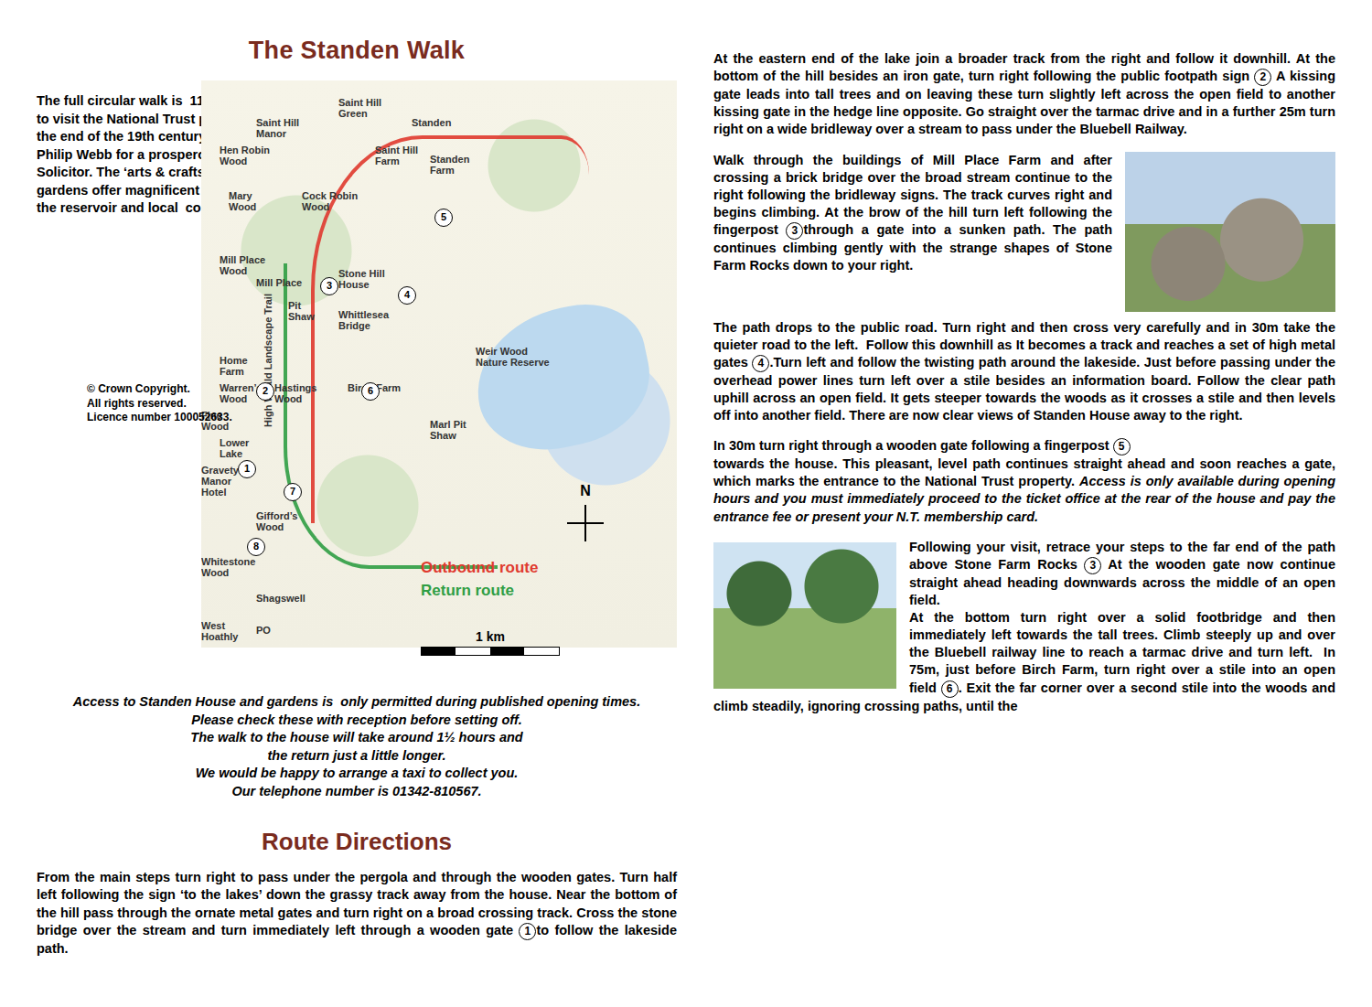The Standen Walk
The full circular walk is 11 kms (7 miles) and is the longest from the hotel. It affords an opportunity to visit the National Trust property at Standen - an interesting building designed towards
the end of the 19th century by architect
Philip Webb for a prosperous London
Solicitor. The ‘arts & crafts’ hillside
gardens offer magnificent views over
the reservoir and local countryside.
Saint Hill
Green Saint Hill
Manor Standen Hen Robin
Wood Saint Hill
Farm Standen
Farm Mary
Wood Cock Robin
Wood Mill Place
Wood Mill Place Stone Hill
House Pit
Shaw Whittlesea
Bridge Weir Wood
Nature Reserve Home
Farm Warren’s
Wood Hastings
Wood Birch Farm Fine
Wood Marl Pit
Shaw Lower
Lake Gravetye
Manor
Hotel Gifford’s
Wood Whitestone
Wood Shagswell West
Hoathly PO High Weald Landscape Trail 1 2 3 4 5 6 7 8
© Crown Copyright.
All rights reserved.
Licence number 100052633.
Outbound route
Return route
N
1 km
Access to Standen House and gardens is only permitted during published opening times.
Please check these with reception before setting off.
The walk to the house will take around 1½ hours and
the return just a little longer.
We would be happy to arrange a taxi to collect you.
Our telephone number is 01342-810567.
Route Directions
From the main steps turn right to pass under the pergola and through the wooden gates. Turn half left following the sign ‘to the lakes’ down the grassy track away from the house. Near the bottom of the hill pass through the ornate metal gates and turn right on a broad crossing track. Cross the stone bridge over the stream and turn immediately left through a wooden gate 1to follow the lakeside path.
At the eastern end of the lake join a broader track from the right and follow it downhill. At the bottom of the hill besides an iron gate, turn right following the public footpath sign 2 A kissing gate leads into tall trees and on leaving these turn slightly left across the open field to another kissing gate in the hedge line opposite. Go straight over the tarmac drive and in a further 25m turn right on a wide bridleway over a stream to pass under the Bluebell Railway.
Walk through the buildings of Mill Place Farm and after crossing a brick bridge over the broad stream continue to the right following the bridleway signs. The track curves right and begins climbing. At the brow of the hill turn left following the fingerpost 3through a gate into a sunken path. The path continues climbing gently with the strange shapes of Stone Farm Rocks down to your right.
The path drops to the public road. Turn right and then cross very carefully and in 30m take the quieter road to the left. Follow this downhill as It becomes a track and reaches a set of high metal gates 4.Turn left and follow the twisting path around the lakeside. Just before passing under the overhead power lines turn left over a stile besides an information board. Follow the clear path uphill across an open field. It gets steeper towards the woods as it crosses a stile and then levels off into another field. There are now clear views of Standen House away to the right.
In 30m turn right through a wooden gate following a fingerpost 5
towards the house. This pleasant, level path continues straight ahead and soon reaches a gate, which marks the entrance to the National Trust property. Access is only available during opening hours and you must immediately proceed to the ticket office at the rear of the house and pay the entrance fee or present your N.T. membership card.
Following your visit, retrace your steps to the far end of the path above Stone Farm Rocks 3 At the wooden gate now continue straight ahead heading downwards across the middle of an open field.
At the bottom turn right over a solid footbridge and then immediately left towards the tall trees. Climb steeply up and over the Bluebell railway line to reach a tarmac drive and turn left. In 75m, just before Birch Farm, turn right over a stile into an open field 6. Exit the far corner over a second stile into the woods and climb steadily, ignoring crossing paths, until the